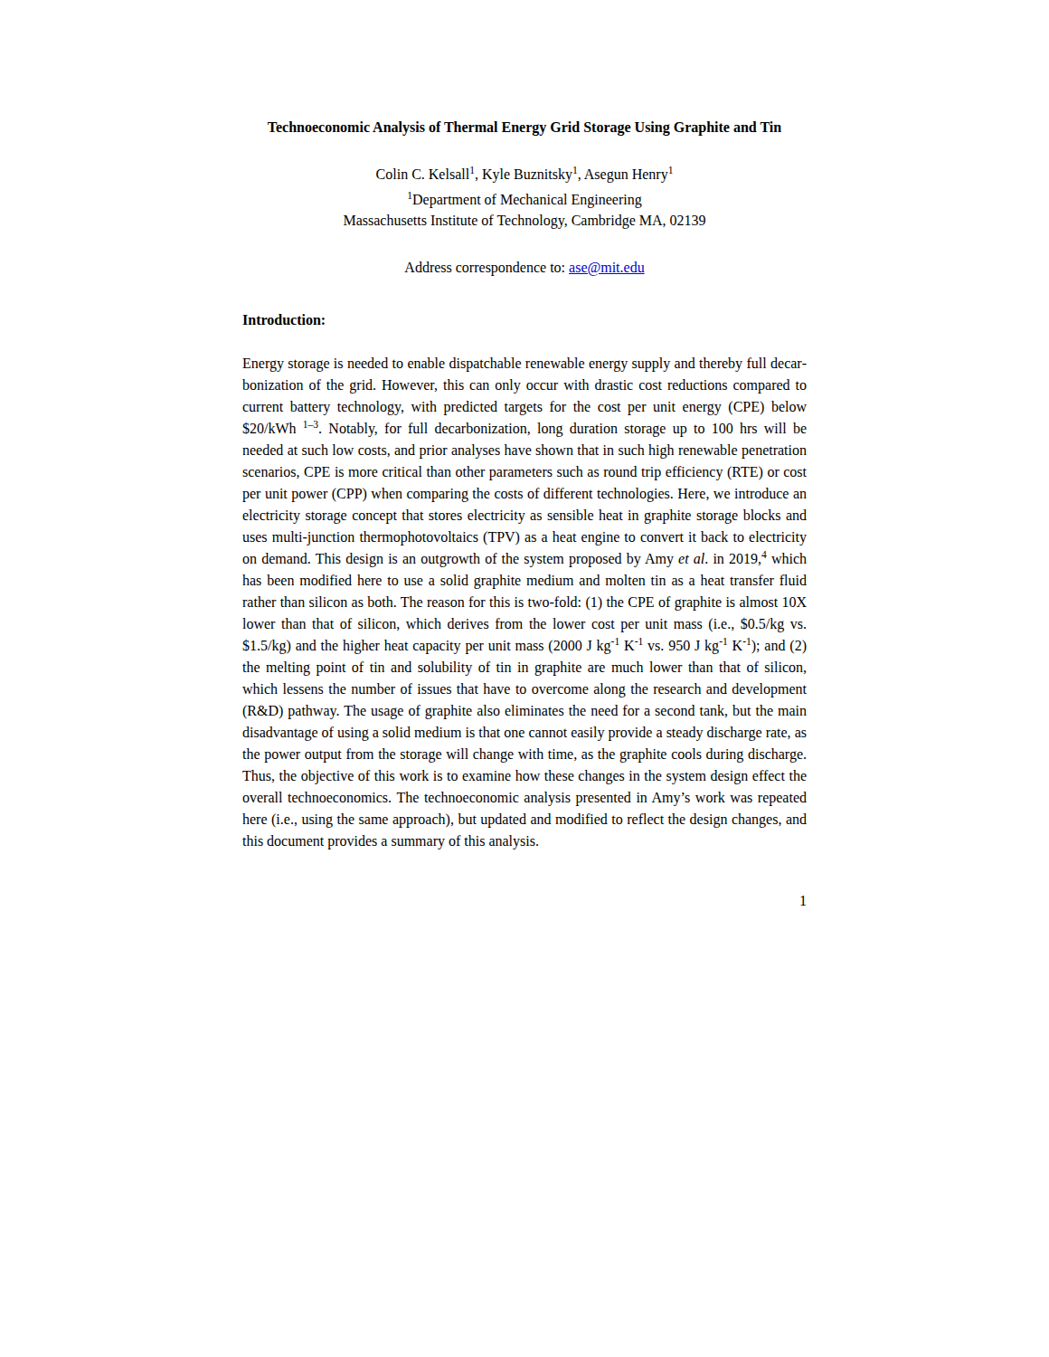Technoeconomic Analysis of Thermal Energy Grid Storage Using Graphite and Tin
Colin C. Kelsall1, Kyle Buznitsky1, Asegun Henry1
1Department of Mechanical Engineering
Massachusetts Institute of Technology, Cambridge MA, 02139
Address correspondence to: ase@mit.edu
Introduction:
Energy storage is needed to enable dispatchable renewable energy supply and thereby full decarbonization of the grid. However, this can only occur with drastic cost reductions compared to current battery technology, with predicted targets for the cost per unit energy (CPE) below $20/kWh 1–3. Notably, for full decarbonization, long duration storage up to 100 hrs will be needed at such low costs, and prior analyses have shown that in such high renewable penetration scenarios, CPE is more critical than other parameters such as round trip efficiency (RTE) or cost per unit power (CPP) when comparing the costs of different technologies. Here, we introduce an electricity storage concept that stores electricity as sensible heat in graphite storage blocks and uses multi-junction thermophotovoltaics (TPV) as a heat engine to convert it back to electricity on demand. This design is an outgrowth of the system proposed by Amy et al. in 2019,4 which has been modified here to use a solid graphite medium and molten tin as a heat transfer fluid rather than silicon as both. The reason for this is two-fold: (1) the CPE of graphite is almost 10X lower than that of silicon, which derives from the lower cost per unit mass (i.e., $0.5/kg vs. $1.5/kg) and the higher heat capacity per unit mass (2000 J kg-1 K-1 vs. 950 J kg-1 K-1); and (2) the melting point of tin and solubility of tin in graphite are much lower than that of silicon, which lessens the number of issues that have to overcome along the research and development (R&D) pathway. The usage of graphite also eliminates the need for a second tank, but the main disadvantage of using a solid medium is that one cannot easily provide a steady discharge rate, as the power output from the storage will change with time, as the graphite cools during discharge. Thus, the objective of this work is to examine how these changes in the system design effect the overall technoeconomics. The technoeconomic analysis presented in Amy’s work was repeated here (i.e., using the same approach), but updated and modified to reflect the design changes, and this document provides a summary of this analysis.
1